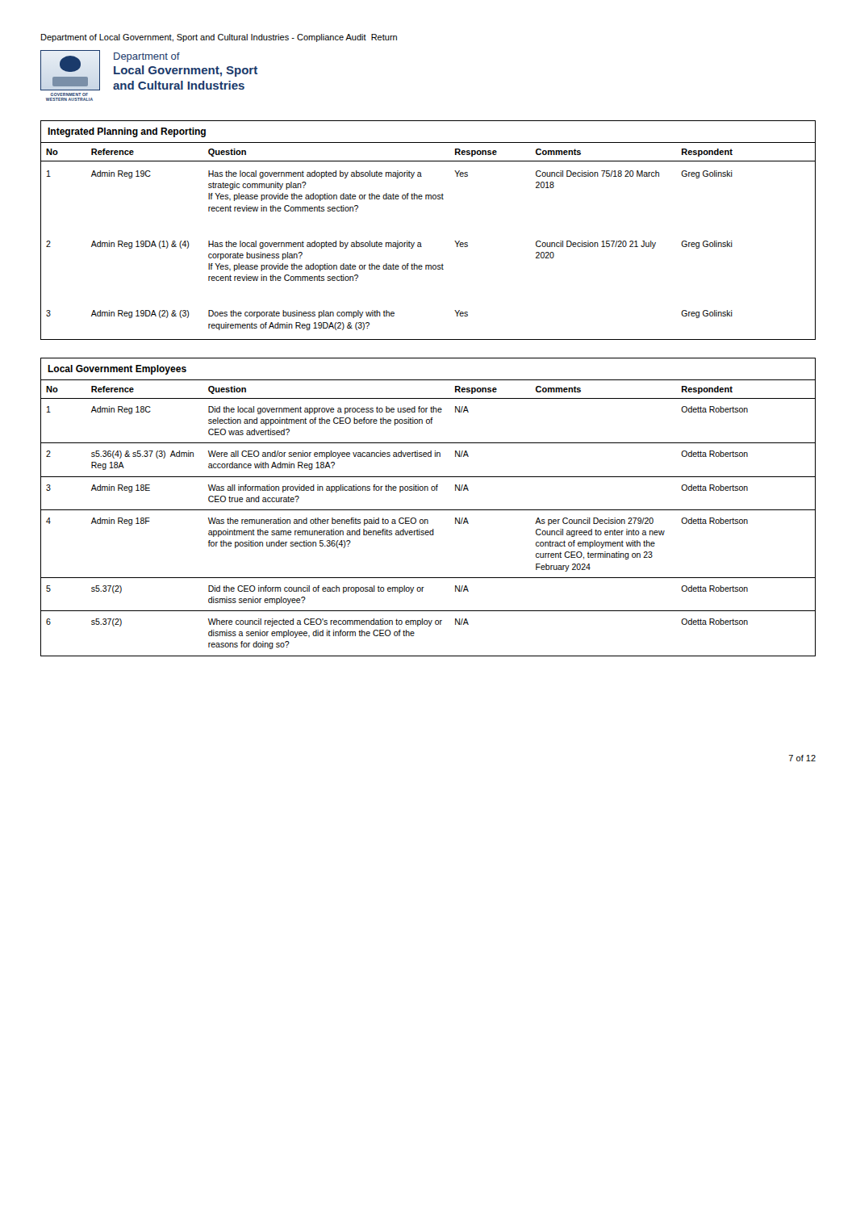Department of Local Government, Sport and Cultural Industries - Compliance Audit Return
GOVERNMENT OF
WESTERN AUSTRALIA
Department of
Local Government, Sport
and Cultural Industries
Integrated Planning and Reporting
| No | Reference | Question | Response | Comments | Respondent |
| --- | --- | --- | --- | --- | --- |
| 1 | Admin Reg 19C | Has the local government adopted by absolute majority a strategic community plan? If Yes, please provide the adoption date or the date of the most recent review in the Comments section? | Yes | Council Decision 75/18 20 March 2018 | Greg Golinski |
| 2 | Admin Reg 19DA (1) & (4) | Has the local government adopted by absolute majority a corporate business plan? If Yes, please provide the adoption date or the date of the most recent review in the Comments section? | Yes | Council Decision 157/20 21 July 2020 | Greg Golinski |
| 3 | Admin Reg 19DA (2) & (3) | Does the corporate business plan comply with the requirements of Admin Reg 19DA(2) & (3)? | Yes | | Greg Golinski |
Local Government Employees
| No | Reference | Question | Response | Comments | Respondent |
| --- | --- | --- | --- | --- | --- |
| 1 | Admin Reg 18C | Did the local government approve a process to be used for the selection and appointment of the CEO before the position of CEO was advertised? | N/A | | Odetta Robertson |
| 2 | s5.36(4) & s5.37 (3) Admin Reg 18A | Were all CEO and/or senior employee vacancies advertised in accordance with Admin Reg 18A? | N/A | | Odetta Robertson |
| 3 | Admin Reg 18E | Was all information provided in applications for the position of CEO true and accurate? | N/A | | Odetta Robertson |
| 4 | Admin Reg 18F | Was the remuneration and other benefits paid to a CEO on appointment the same remuneration and benefits advertised for the position under section 5.36(4)? | N/A | As per Council Decision 279/20 Council agreed to enter into a new contract of employment with the current CEO, terminating on 23 February 2024 | Odetta Robertson |
| 5 | s5.37(2) | Did the CEO inform council of each proposal to employ or dismiss senior employee? | N/A | | Odetta Robertson |
| 6 | s5.37(2) | Where council rejected a CEO's recommendation to employ or dismiss a senior employee, did it inform the CEO of the reasons for doing so? | N/A | | Odetta Robertson |
7 of 12